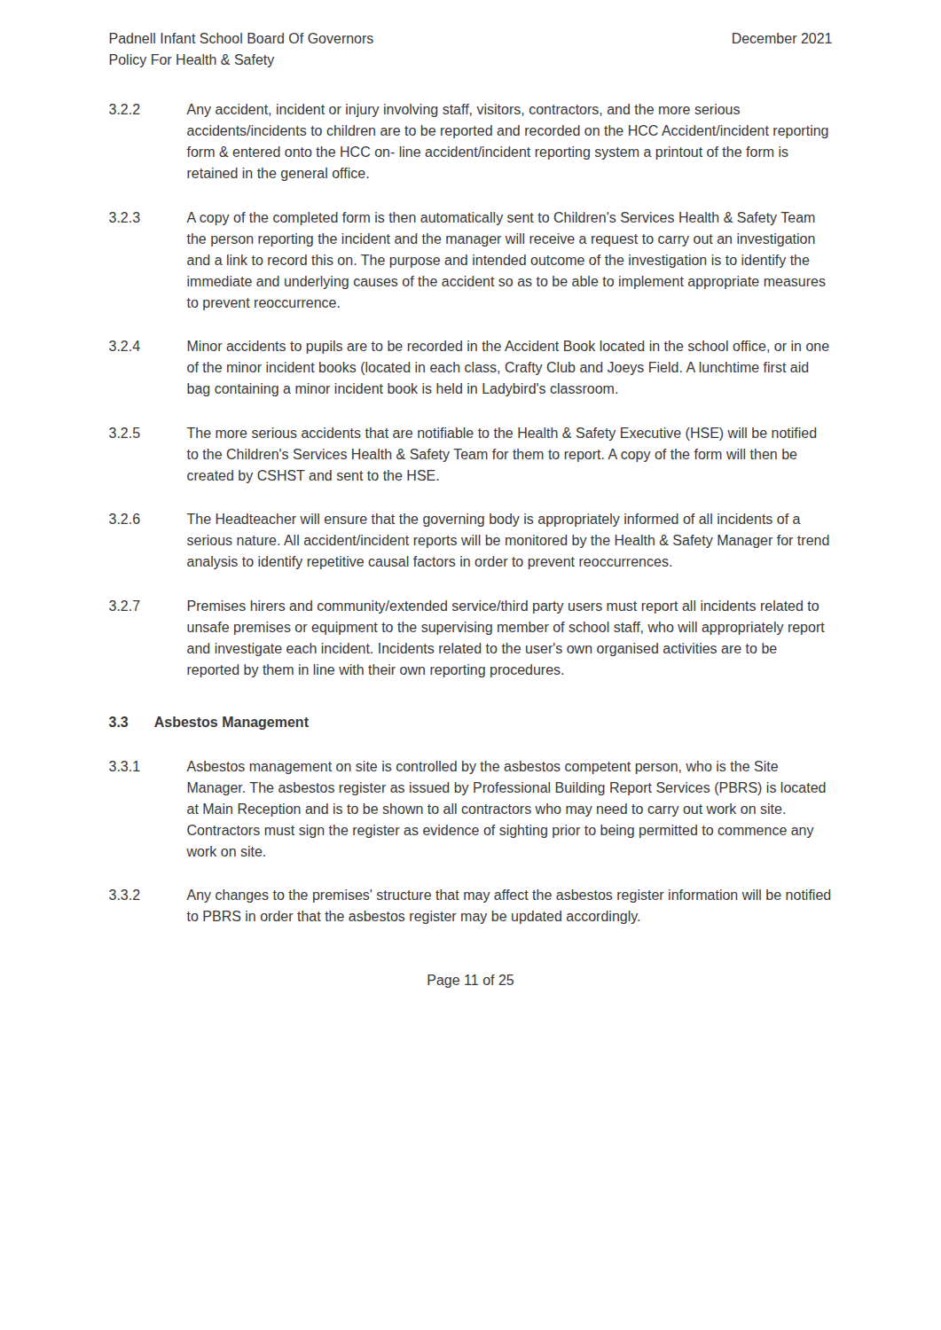Padnell Infant School Board Of Governors
Policy For Health & Safety
December 2021
3.2.2
Any accident, incident or injury involving staff, visitors, contractors, and the more serious accidents/incidents to children are to be reported and recorded on the HCC Accident/incident reporting form & entered onto the HCC on- line accident/incident reporting system a printout of the form is retained in the general office.
3.2.3
A copy of the completed form is then automatically sent to Children's Services Health & Safety Team the person reporting the incident and the manager will receive a request to carry out an investigation and a link to record this on. The purpose and intended outcome of the investigation is to identify the immediate and underlying causes of the accident so as to be able to implement appropriate measures to prevent reoccurrence.
3.2.4
Minor accidents to pupils are to be recorded in the Accident Book located in the school office, or in one of the minor incident books (located in each class, Crafty Club and Joeys Field. A lunchtime first aid bag containing a minor incident book is held in Ladybird's classroom.
3.2.5
The more serious accidents that are notifiable to the Health & Safety Executive (HSE) will be notified to the Children's Services Health & Safety Team for them to report. A copy of the form will then be created by CSHST and sent to the HSE.
3.2.6
The Headteacher will ensure that the governing body is appropriately informed of all incidents of a serious nature. All accident/incident reports will be monitored by the Health & Safety Manager for trend analysis to identify repetitive causal factors in order to prevent reoccurrences.
3.2.7
Premises hirers and community/extended service/third party users must report all incidents related to unsafe premises or equipment to the supervising member of school staff, who will appropriately report and investigate each incident. Incidents related to the user's own organised activities are to be reported by them in line with their own reporting procedures.
3.3 Asbestos Management
3.3.1
Asbestos management on site is controlled by the asbestos competent person, who is the Site Manager. The asbestos register as issued by Professional Building Report Services (PBRS) is located at Main Reception and is to be shown to all contractors who may need to carry out work on site. Contractors must sign the register as evidence of sighting prior to being permitted to commence any work on site.
3.3.2
Any changes to the premises' structure that may affect the asbestos register information will be notified to PBRS in order that the asbestos register may be updated accordingly.
Page 11 of 25